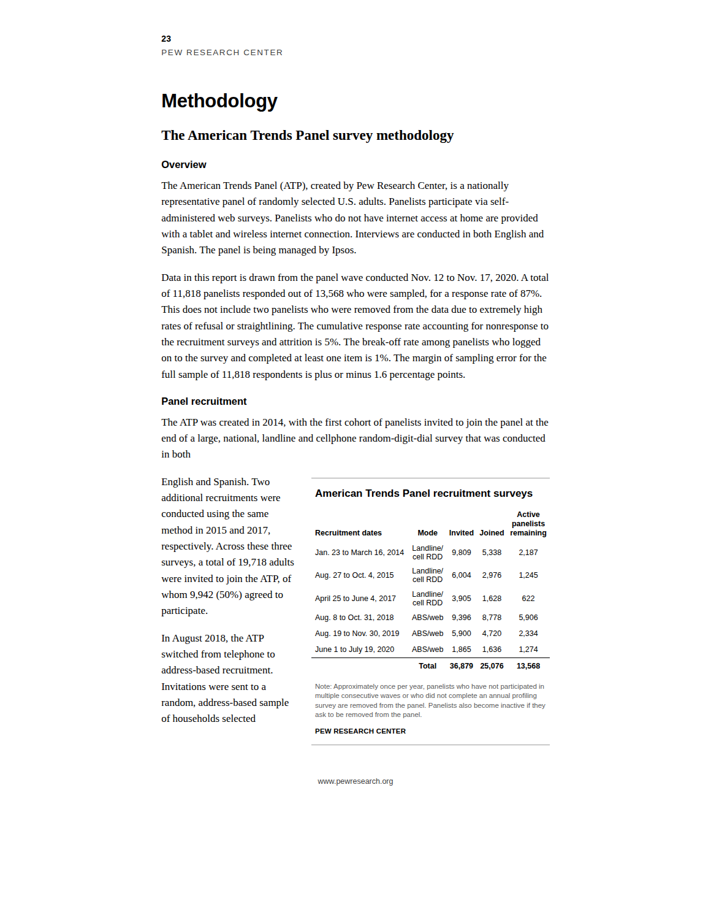23
PEW RESEARCH CENTER
Methodology
The American Trends Panel survey methodology
Overview
The American Trends Panel (ATP), created by Pew Research Center, is a nationally representative panel of randomly selected U.S. adults. Panelists participate via self-administered web surveys. Panelists who do not have internet access at home are provided with a tablet and wireless internet connection. Interviews are conducted in both English and Spanish. The panel is being managed by Ipsos.
Data in this report is drawn from the panel wave conducted Nov. 12 to Nov. 17, 2020. A total of 11,818 panelists responded out of 13,568 who were sampled, for a response rate of 87%. This does not include two panelists who were removed from the data due to extremely high rates of refusal or straightlining. The cumulative response rate accounting for nonresponse to the recruitment surveys and attrition is 5%. The break-off rate among panelists who logged on to the survey and completed at least one item is 1%. The margin of sampling error for the full sample of 11,818 respondents is plus or minus 1.6 percentage points.
Panel recruitment
The ATP was created in 2014, with the first cohort of panelists invited to join the panel at the end of a large, national, landline and cellphone random-digit-dial survey that was conducted in both
American Trends Panel recruitment surveys
| Recruitment dates | Mode | Invited | Joined | Active panelists remaining |
| --- | --- | --- | --- | --- |
| Jan. 23 to March 16, 2014 | Landline/ cell RDD | 9,809 | 5,338 | 2,187 |
| Aug. 27 to Oct. 4, 2015 | Landline/ cell RDD | 6,004 | 2,976 | 1,245 |
| April 25 to June 4, 2017 | Landline/ cell RDD | 3,905 | 1,628 | 622 |
| Aug. 8 to Oct. 31, 2018 | ABS/web | 9,396 | 8,778 | 5,906 |
| Aug. 19 to Nov. 30, 2019 | ABS/web | 5,900 | 4,720 | 2,334 |
| June 1 to July 19, 2020 | ABS/web | 1,865 | 1,636 | 1,274 |
| | Total | 36,879 | 25,076 | 13,568 |
Note: Approximately once per year, panelists who have not participated in multiple consecutive waves or who did not complete an annual profiling survey are removed from the panel. Panelists also become inactive if they ask to be removed from the panel.
PEW RESEARCH CENTER
English and Spanish. Two additional recruitments were conducted using the same method in 2015 and 2017, respectively. Across these three surveys, a total of 19,718 adults were invited to join the ATP, of whom 9,942 (50%) agreed to participate.
In August 2018, the ATP switched from telephone to address-based recruitment. Invitations were sent to a random, address-based sample of households selected
www.pewresearch.org